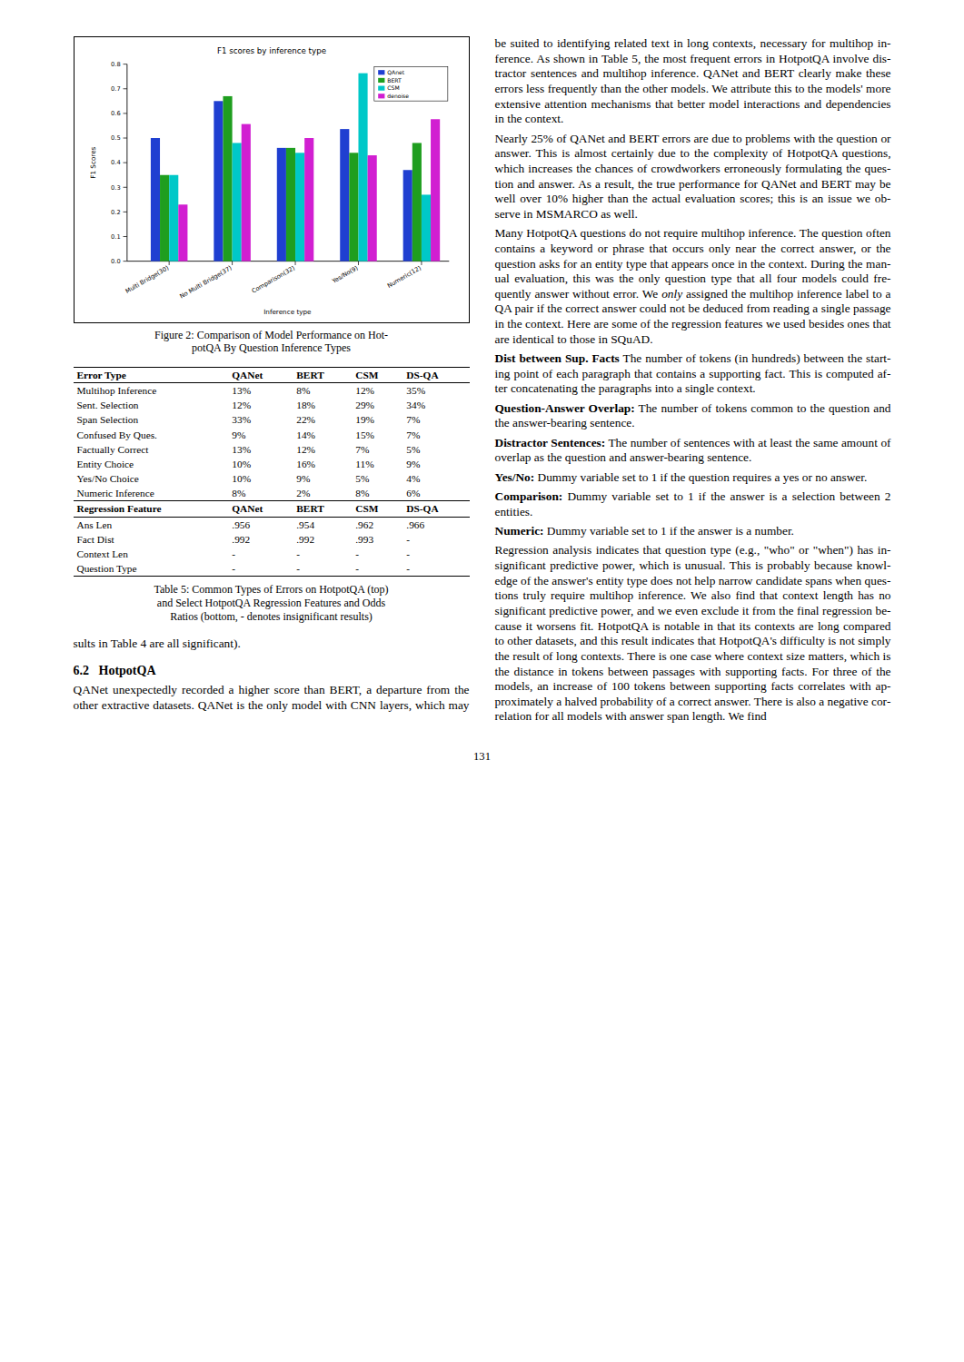F1 scores by inference type 0.0 0.1 0.2 0.3 0.4 0.5 0.6 0.7 0.8 F1 Scores Multi Bridge(30) No Multi Bridge(37) Comparison(32) Yes/No(9) Numeric(12) Inference type QAnet BERT CSM denoise
Figure 2: Comparison of Model Performance on Hot-
potQA By Question Inference Types
| Error Type | QANet | BERT | CSM | DS-QA |
| --- | --- | --- | --- | --- |
| Multihop Inference | 13% | 8% | 12% | 35% |
| Sent. Selection | 12% | 18% | 29% | 34% |
| Span Selection | 33% | 22% | 19% | 7% |
| Confused By Ques. | 9% | 14% | 15% | 7% |
| Factually Correct | 13% | 12% | 7% | 5% |
| Entity Choice | 10% | 16% | 11% | 9% |
| Yes/No Choice | 10% | 9% | 5% | 4% |
| Numeric Inference | 8% | 2% | 8% | 6% |
| Regression Feature | QANet | BERT | CSM | DS-QA |
| Ans Len | .956 | .954 | .962 | .966 |
| Fact Dist | .992 | .992 | .993 | - |
| Context Len | - | - | - | - |
| Question Type | - | - | - | - |
Table 5: Common Types of Errors on HotpotQA (top)
and Select HotpotQA Regression Features and Odds
Ratios (bottom, - denotes insignificant results)
sults in Table 4 are all significant).
6.2 HotpotQA
QANet unexpectedly recorded a higher score than BERT, a departure from the other extractive datasets. QANet is the only model with CNN layers, which may be suited to identifying related text in long contexts, necessary for multihop inference. As shown in Table 5, the most frequent errors in HotpotQA involve distractor sentences and multihop inference. QANet and BERT clearly make these errors less frequently than the other models. We attribute this to the models' more extensive attention mechanisms that better model interactions and dependencies in the context.
Nearly 25% of QANet and BERT errors are due to problems with the question or answer. This is almost certainly due to the complexity of HotpotQA questions, which increases the chances of crowdworkers erroneously formulating the question and answer. As a result, the true performance for QANet and BERT may be well over 10% higher than the actual evaluation scores; this is an issue we observe in MSMARCO as well.
Many HotpotQA questions do not require multihop inference. The question often contains a keyword or phrase that occurs only near the correct answer, or the question asks for an entity type that appears once in the context. During the manual evaluation, this was the only question type that all four models could frequently answer without error. We only assigned the multihop inference label to a QA pair if the correct answer could not be deduced from reading a single passage in the context. Here are some of the regression features we used besides ones that are identical to those in SQuAD.
Dist between Sup. Facts The number of tokens (in hundreds) between the starting point of each paragraph that contains a supporting fact. This is computed after concatenating the paragraphs into a single context.
Question-Answer Overlap: The number of tokens common to the question and the answer-bearing sentence.
Distractor Sentences: The number of sentences with at least the same amount of overlap as the question and answer-bearing sentence.
Yes/No: Dummy variable set to 1 if the question requires a yes or no answer.
Comparison: Dummy variable set to 1 if the answer is a selection between 2 entities.
Numeric: Dummy variable set to 1 if the answer is a number.
Regression analysis indicates that question type (e.g., "who" or "when") has insignificant predictive power, which is unusual. This is probably because knowledge of the answer's entity type does not help narrow candidate spans when questions truly require multihop inference. We also find that context length has no significant predictive power, and we even exclude it from the final regression because it worsens fit. HotpotQA is notable in that its contexts are long compared to other datasets, and this result indicates that HotpotQA's difficulty is not simply the result of long contexts. There is one case where context size matters, which is the distance in tokens between passages with supporting facts. For three of the models, an increase of 100 tokens between supporting facts correlates with approximately a halved probability of a correct answer. There is also a negative correlation for all models with answer span length. We find
131